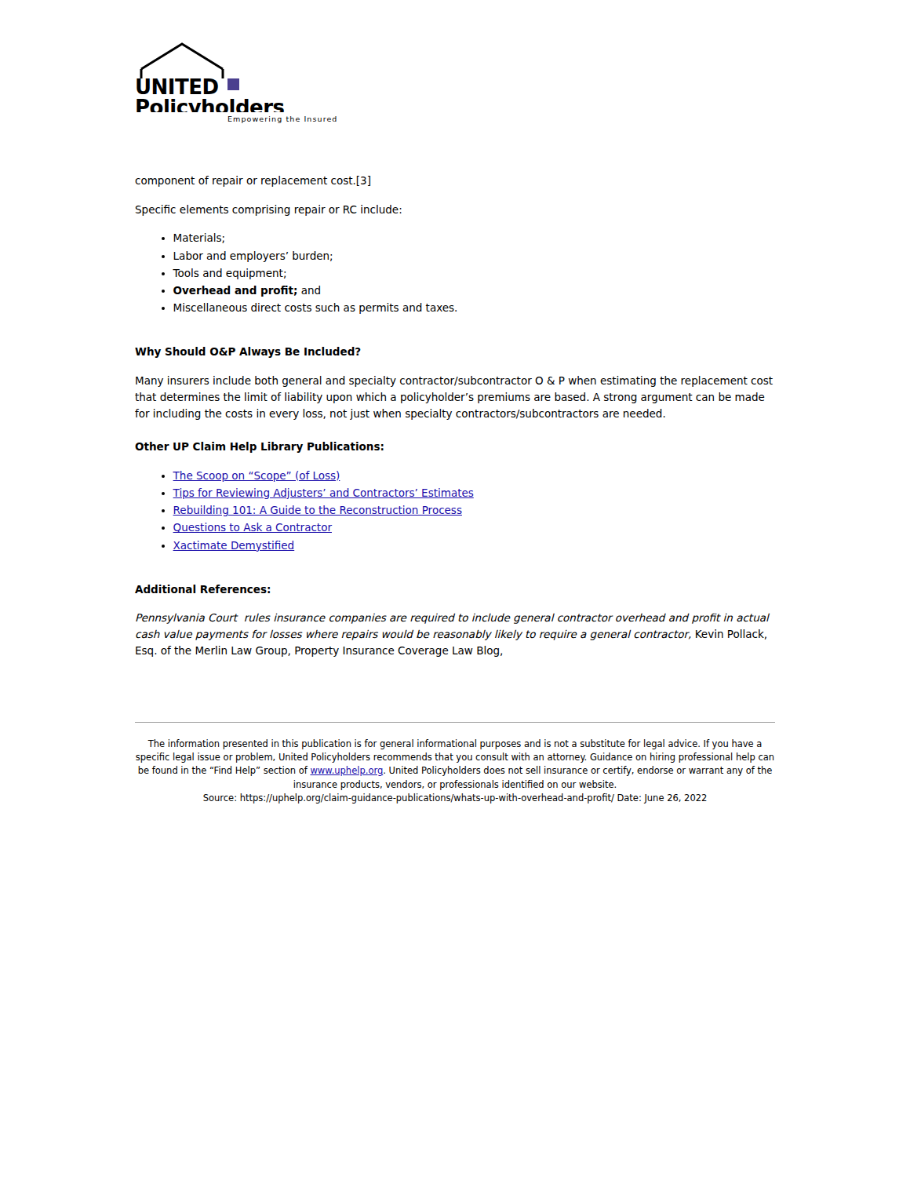UNITED Policyholders
Empowering the Insured
component of repair or replacement cost.[3]
Specific elements comprising repair or RC include:
Materials;
Labor and employers’ burden;
Tools and equipment;
Overhead and profit; and
Miscellaneous direct costs such as permits and taxes.
Why Should O&P Always Be Included?
Many insurers include both general and specialty contractor/subcontractor O & P when estimating the replacement cost that determines the limit of liability upon which a policyholder’s premiums are based. A strong argument can be made for including the costs in every loss, not just when specialty contractors/subcontractors are needed.
Other UP Claim Help Library Publications:
The Scoop on “Scope” (of Loss)
Tips for Reviewing Adjusters’ and Contractors’ Estimates
Rebuilding 101: A Guide to the Reconstruction Process
Questions to Ask a Contractor
Xactimate Demystified
Additional References:
Pennsylvania Court rules insurance companies are required to include general contractor overhead and profit in actual cash value payments for losses where repairs would be reasonably likely to require a general contractor, Kevin Pollack, Esq. of the Merlin Law Group, Property Insurance Coverage Law Blog,
The information presented in this publication is for general informational purposes and is not a substitute for legal advice. If you have a specific legal issue or problem, United Policyholders recommends that you consult with an attorney. Guidance on hiring professional help can be found in the “Find Help” section of www.uphelp.org. United Policyholders does not sell insurance or certify, endorse or warrant any of the insurance products, vendors, or professionals identified on our website.
Source: https://uphelp.org/claim-guidance-publications/whats-up-with-overhead-and-profit/ Date: June 26, 2022